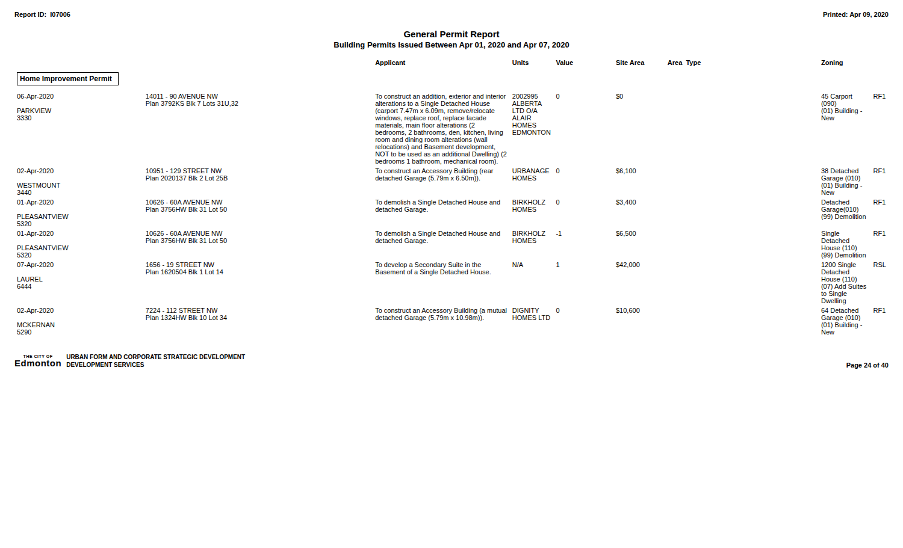Report ID: I07006
Printed: Apr 09, 2020
General Permit Report
Building Permits Issued Between Apr 01, 2020 and Apr 07, 2020
| | | Applicant | Units | Value | Site Area | Area Type | Zoning |
| --- | --- | --- | --- | --- | --- | --- | --- |
| Home Improvement Permit |
| 06-Apr-2020 PARKVIEW 3330 | 14011 - 90 AVENUE NW Plan 3792KS Blk 7 Lots 31U,32 | To construct an addition, exterior and interior alterations to a Single Detached House (carport 7.47m x 6.09m, remove/relocate windows, replace roof, replace facade materials, main floor alterations (2 bedrooms, 2 bathrooms, den, kitchen, living room and dining room alterations (wall relocations) and Basement development, NOT to be used as an additional Dwelling) (2 bedrooms 1 bathroom, mechanical room). | 2002995 ALBERTA LTD O/A ALAIR HOMES EDMONTON | 0 | $0 | | 45 Carport (090) (01) Building - New | RF1 |
| 02-Apr-2020 WESTMOUNT 3440 | 10951 - 129 STREET NW Plan 2020137 Blk 2 Lot 25B | To construct an Accessory Building (rear detached Garage (5.79m x 6.50m)). | URBANAGE HOMES | 0 | $6,100 | | 38 Detached Garage (010) (01) Building - New | RF1 |
| 01-Apr-2020 PLEASANTVIEW 5320 | 10626 - 60A AVENUE NW Plan 3756HW Blk 31 Lot 50 | To demolish a Single Detached House and detached Garage. | BIRKHOLZ HOMES | 0 | $3,400 | | Detached Garage(010) (99) Demolition | RF1 |
| 01-Apr-2020 PLEASANTVIEW 5320 | 10626 - 60A AVENUE NW Plan 3756HW Blk 31 Lot 50 | To demolish a Single Detached House and detached Garage. | BIRKHOLZ HOMES | -1 | $6,500 | | Single Detached House (110) (99) Demolition | RF1 |
| 07-Apr-2020 LAUREL 6444 | 1656 - 19 STREET NW Plan 1620504 Blk 1 Lot 14 | To develop a Secondary Suite in the Basement of a Single Detached House. | N/A | 1 | $42,000 | | 1200 Single Detached House (110) (07) Add Suites to Single Dwelling | RSL |
| 02-Apr-2020 MCKERNAN 5290 | 7224 - 112 STREET NW Plan 1324HW Blk 10 Lot 34 | To construct an Accessory Building (a mutual detached Garage (5.79m x 10.98m)). | DIGNITY HOMES LTD | 0 | $10,600 | | 64 Detached Garage (010) (01) Building - New | RF1 |
THE CITY OF Edmonton
URBAN FORM AND CORPORATE STRATEGIC DEVELOPMENT
DEVELOPMENT SERVICES
Page 24 of 40